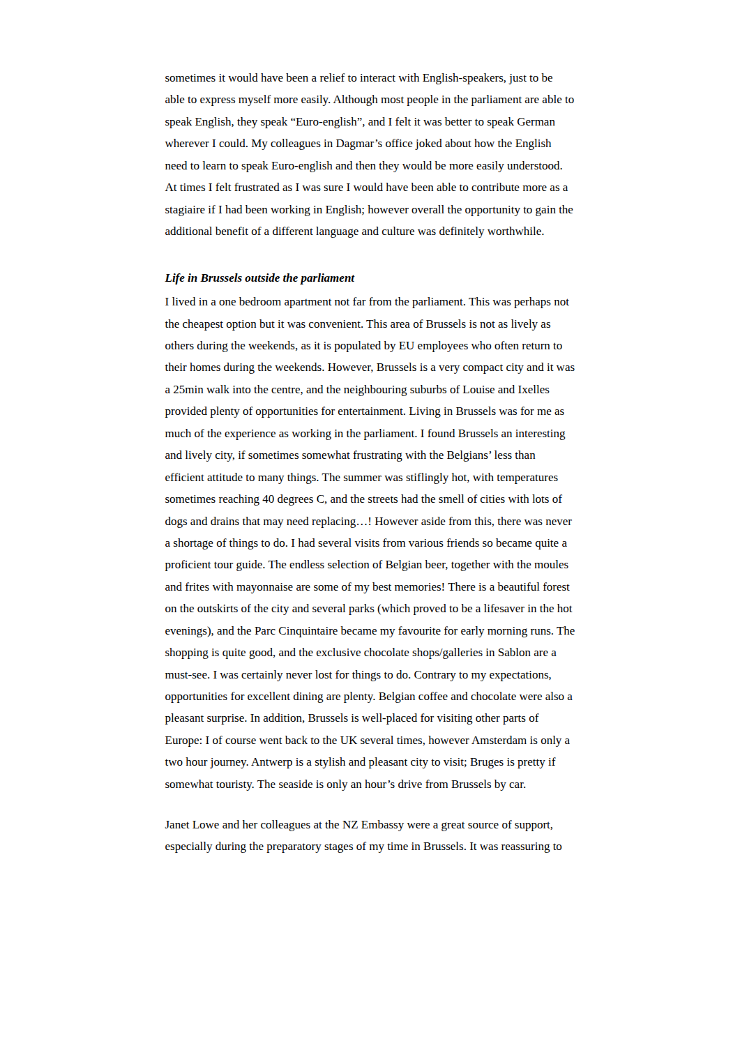sometimes it would have been a relief to interact with English-speakers, just to be able to express myself more easily. Although most people in the parliament are able to speak English, they speak “Euro-english”, and I felt it was better to speak German wherever I could. My colleagues in Dagmar’s office joked about how the English need to learn to speak Euro-english and then they would be more easily understood. At times I felt frustrated as I was sure I would have been able to contribute more as a stagiaire if I had been working in English; however overall the opportunity to gain the additional benefit of a different language and culture was definitely worthwhile.
Life in Brussels outside the parliament
I lived in a one bedroom apartment not far from the parliament. This was perhaps not the cheapest option but it was convenient. This area of Brussels is not as lively as others during the weekends, as it is populated by EU employees who often return to their homes during the weekends. However, Brussels is a very compact city and it was a 25min walk into the centre, and the neighbouring suburbs of Louise and Ixelles provided plenty of opportunities for entertainment. Living in Brussels was for me as much of the experience as working in the parliament. I found Brussels an interesting and lively city, if sometimes somewhat frustrating with the Belgians’ less than efficient attitude to many things. The summer was stiflingly hot, with temperatures sometimes reaching 40 degrees C, and the streets had the smell of cities with lots of dogs and drains that may need replacing…! However aside from this, there was never a shortage of things to do. I had several visits from various friends so became quite a proficient tour guide. The endless selection of Belgian beer, together with the moules and frites with mayonnaise are some of my best memories! There is a beautiful forest on the outskirts of the city and several parks (which proved to be a lifesaver in the hot evenings), and the Parc Cinquintaire became my favourite for early morning runs. The shopping is quite good, and the exclusive chocolate shops/galleries in Sablon are a must-see. I was certainly never lost for things to do. Contrary to my expectations, opportunities for excellent dining are plenty. Belgian coffee and chocolate were also a pleasant surprise. In addition, Brussels is well-placed for visiting other parts of Europe: I of course went back to the UK several times, however Amsterdam is only a two hour journey. Antwerp is a stylish and pleasant city to visit; Bruges is pretty if somewhat touristy. The seaside is only an hour’s drive from Brussels by car.
Janet Lowe and her colleagues at the NZ Embassy were a great source of support, especially during the preparatory stages of my time in Brussels. It was reassuring to